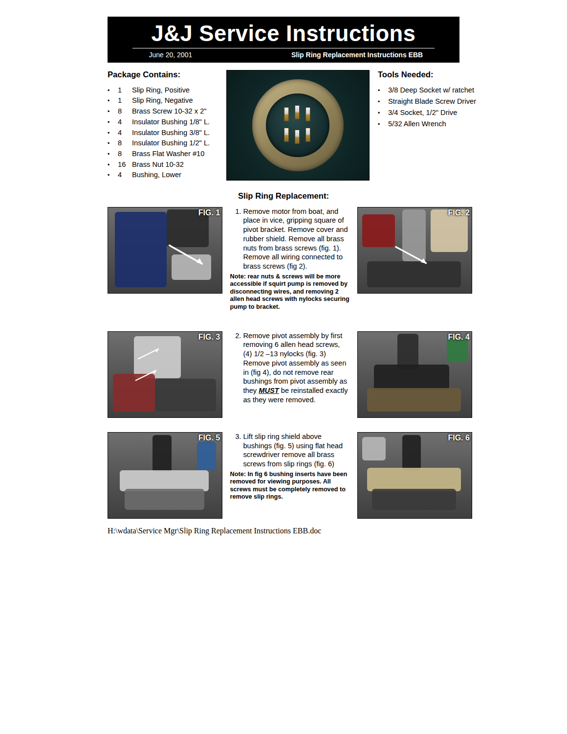J&J Service Instructions
June 20, 2001 Slip Ring Replacement Instructions EBB
Package Contains:
•1 Slip Ring, Positive
•1 Slip Ring, Negative
•8 Brass Screw 10-32 x 2"
•4 Insulator Bushing 1/8" L.
•4 Insulator Bushing 3/8" L.
•8 Insulator Bushing 1/2" L.
•8 Brass Flat Washer #10
•16 Brass Nut 10-32
•4 Bushing, Lower
Tools Needed:
•3/8 Deep Socket w/ ratchet
•Straight Blade Screw Driver
•3/4 Socket, 1/2" Drive
•5/32 Allen Wrench
Slip Ring Replacement:
FIG. 1
Remove motor from boat, and place in vice, gripping square of pivot bracket. Remove cover and rubber shield. Remove all brass nuts from brass screws (fig. 1). Remove all wiring connected to brass screws (fig 2).
Note: rear nuts & screws will be more accessible if squirt pump is removed by disconnecting wires, and removing 2 allen head screws with nylocks securing pump to bracket.
FIG. 2
FIG. 3
Remove pivot assembly by first removing 6 allen head screws, (4) 1/2 –13 nylocks (fig. 3) Remove pivot assembly as seen in (fig 4), do not remove rear bushings from pivot assembly as they MUST be reinstalled exactly as they were removed.
FIG. 4
FIG. 5
Lift slip ring shield above bushings (fig. 5) using flat head screwdriver remove all brass screws from slip rings (fig. 6)
Note: In fig 6 bushing inserts have been removed for viewing purposes. All screws must be completely removed to remove slip rings.
FIG. 6
H:\wdata\Service Mgr\Slip Ring Replacement Instructions EBB.doc